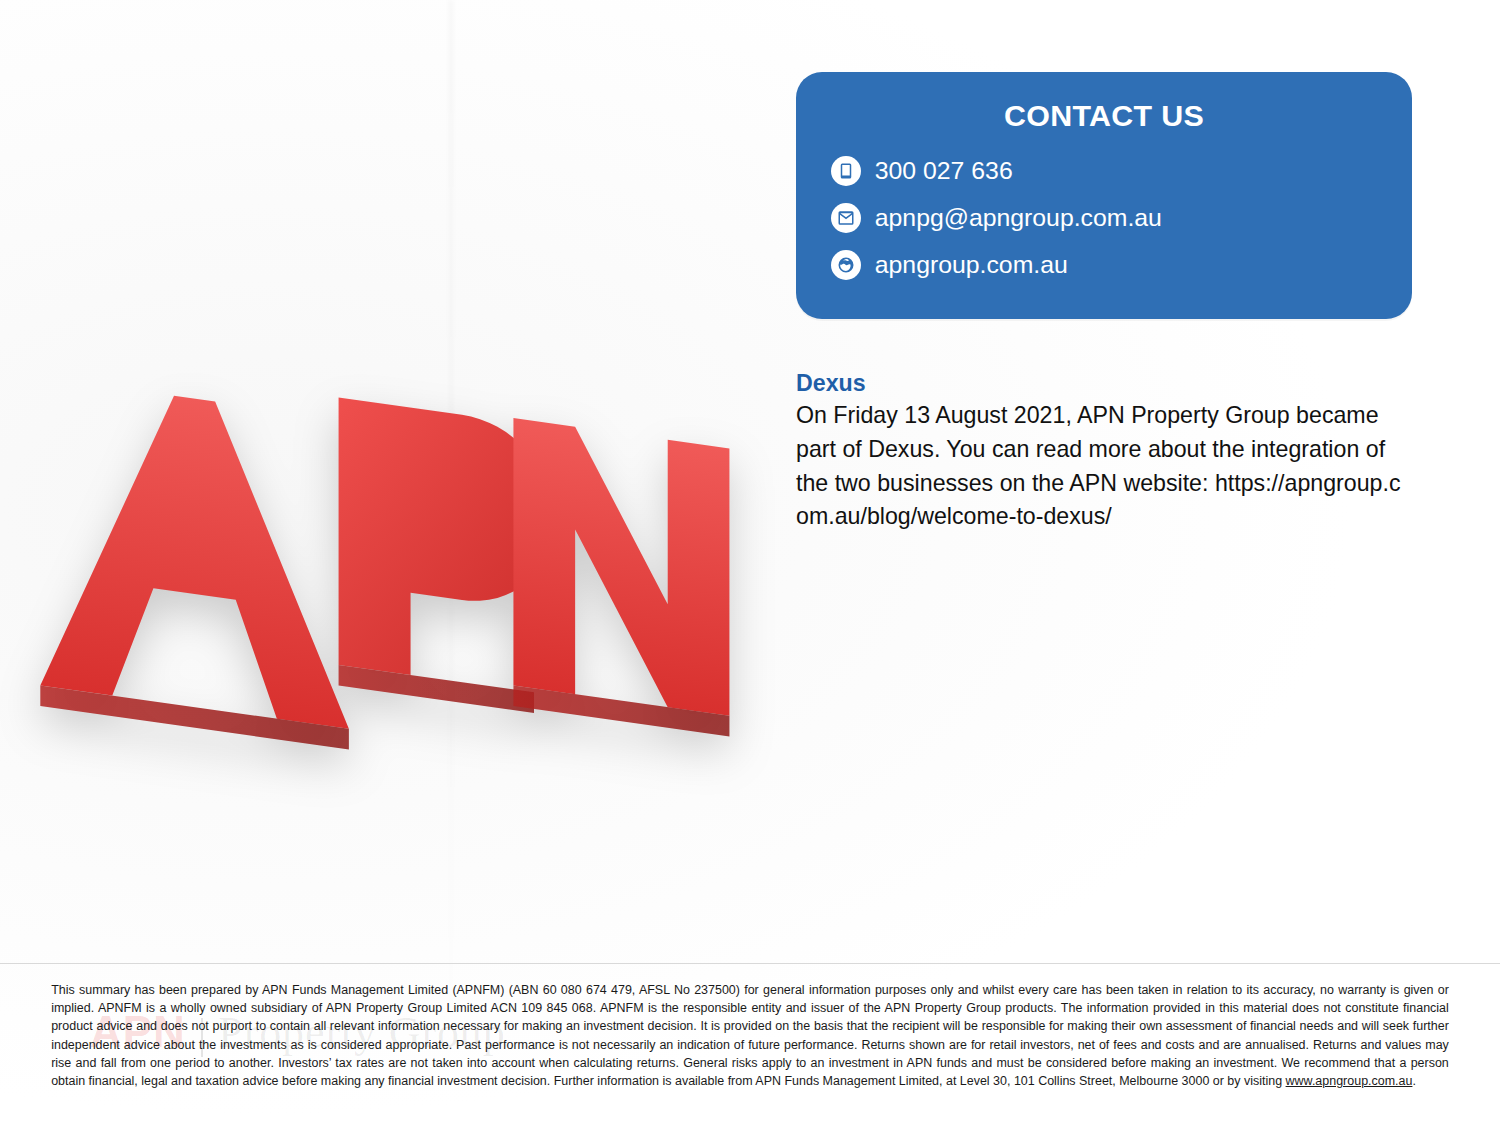APN Property Group
CONTACT US
300 027 636
apnpg@apngroup.com.au
apngroup.com.au
Dexus
On Friday 13 August 2021, APN Property Group became part of Dexus. You can read more about the integration of the two businesses on the APN website: https://apngroup.com.au/blog/welcome-to-dexus/
This summary has been prepared by APN Funds Management Limited (APNFM) (ABN 60 080 674 479, AFSL No 237500) for general information purposes only and whilst every care has been taken in relation to its accuracy, no warranty is given or implied. APNFM is a wholly owned subsidiary of APN Property Group Limited ACN 109 845 068. APNFM is the responsible entity and issuer of the APN Property Group products. The information provided in this material does not constitute financial product advice and does not purport to contain all relevant information necessary for making an investment decision. It is provided on the basis that the recipient will be responsible for making their own assessment of financial needs and will seek further independent advice about the investments as is considered appropriate. Past performance is not necessarily an indication of future performance. Returns shown are for retail investors, net of fees and costs and are annualised. Returns and values may rise and fall from one period to another. Investors’ tax rates are not taken into account when calculating returns. General risks apply to an investment in APN funds and must be considered before making an investment. We recommend that a person obtain financial, legal and taxation advice before making any financial investment decision. Further information is available from APN Funds Management Limited, at Level 30, 101 Collins Street, Melbourne 3000 or by visiting www.apngroup.com.au.